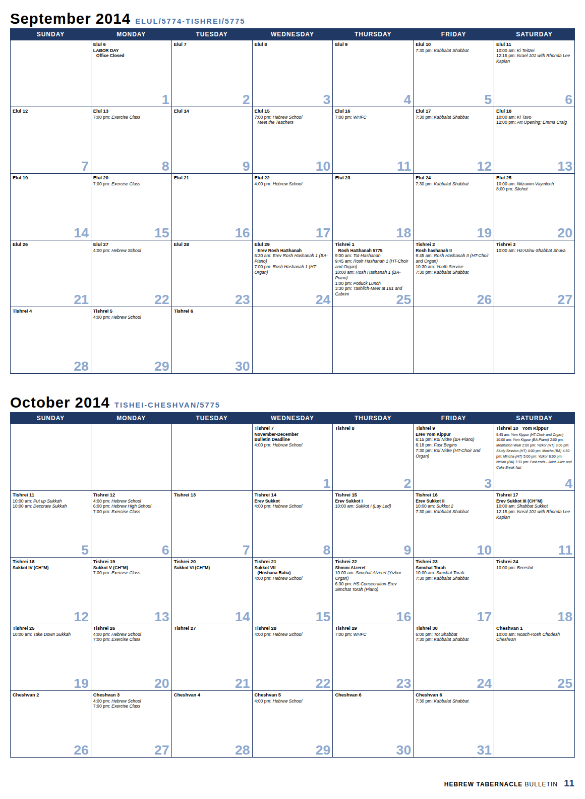September 2014 ELUL/5774-TISHREI/5775
| SUNDAY | MONDAY | TUESDAY | WEDNESDAY | THURSDAY | FRIDAY | SATURDAY |
| --- | --- | --- | --- | --- | --- | --- |
| | Elul 6 LABOR DAY Office Closed 1 | Elul 7 2 | Elul 8 3 | Elul 9 4 | Elul 10 7:30 pm: Kabbalat Shabbat 5 | Elul 11 10:00 am: Ki Teitzei 12:15 pm: Israel 101 with Rhonda Lee Kaplan 6 |
| Elul 12 7 | Elul 13 7:00 pm: Exercise Class 8 | Elul 14 9 | Elul 15 7:00 pm: Hebrew School Meet the Teachers 10 | Elul 16 7:00 pm: WHFC 11 | Elul 17 7:30 pm: Kabbalat Shabbat 12 | Elul 18 10:00 am: Ki Tavo 12:00 pm: Art Opening: Emma Craig 13 |
| Elul 19 14 | Elul 20 7:00 pm: Exercise Class 15 | Elul 21 16 | Elul 22 4:00 pm: Hebrew School 17 | Elul 23 18 | Elul 24 7:30 pm: Kabbalat Shabbat 19 | Elul 25 10:00 am: Nitzavim-Vayeilech 8:00 pm: Slichot 20 |
| Elul 26 21 | Elul 27 4:00 pm: Hebrew School 22 | Elul 28 23 | Elul 29 Erev Rosh HaShanah 6:30 am: Erev Rosh Hashanah 1 (BA-Piano) 7:00 pm: Rosh Hashanah 1 (HT-Organ) 24 | Tishrei 1 Rosh HaShanah 5775 9:00 am: Tot-Hashanah 9:45 am: Rosh Hashanah 1 (HT-Choir and Organ) 10:00 am: Rosh Hashanah 1 (BA-Piano) 1:00 pm: Potluck Lunch 3:30 pm: Tashlich-Meet at 181 and Cabrini 25 | Tishrei 2 Rosh hashanah II 9:45 am: Rosh Hashanah II (HT-Choir and Organ) 10:30 am: Youth Service 7:30 pm: Kabbalat Shabbat 26 | Tishrei 3 10:00 am: Ha'Azinu-Shabbat Shuva 27 |
| Tishrei 4 28 | Tishrei 5 4:00 pm: Hebrew School 29 | Tishrei 6 30 | | | | |
October 2014 TISHEI-CHESHVAN/5775
| SUNDAY | MONDAY | TUESDAY | WEDNESDAY | THURSDAY | FRIDAY | SATURDAY |
| --- | --- | --- | --- | --- | --- | --- |
| | | | Tishrei 7 November-December Bulletin Deadline 4:00 pm: Hebrew School 1 | Tishrei 8 2 | Tishrei 9 Erev Yom Kippur 6:15 pm: Kol Nidre (BA-Piano) 6:18 pm: Fast Begins 7:30 pm: Kol Nidre (HT-Choir and Organ) 3 | Tishrei 10 Yom Kippur 9:45 am: Yom Kippur (HT-Choir and Organ) 10:00 am: Yom Kippur (BA-Piano) 2:00 pm: Meditation Walk 2:00 pm: Yizkor (HT) 3:00 pm: Study Session (HT) 4:00 pm: Mincha (BA) 4:30 pm: Mincha (HT) 5:00 pm: Yizkor 6:00 pm: Neilah (BA) 7:31 pm: Fast ends - Joint Juice and Cake Break-fast 4 |
| Tishrei 11 10:00 am: Put up Sukkah 10:00 am: Decorate Sukkah 5 | Tishrei 12 4:00 pm: Hebrew School 6:00 pm: Hebrew High School 7:00 pm: Exercise Class 6 | Tishrei 13 7 | Tishrei 14 Erev Sukkot 4:00 pm: Hebrew School 8 | Tishrei 15 Erev Sukkot I 10:00 am: Sukkot I (Lay Led) 9 | Tishrei 16 Erev Sukkot II 10:00 am: Sukkot 2 7:30 pm: Kabbalat Shabbat 10 | Tishrei 17 Erev Sukkot III (CH"M) 10:00 am: Shabbat Sukkot 12:15 pm: Isreal 101 with Rhonda Lee Kaplan 11 |
| Tishrei 18 Sukkot IV (CH"M) 12 | Tishrei 19 Sukkot V (CH"M) 7:00 pm: Exercise Class 13 | Tishrei 20 Sukkot VI (CH"M) 14 | Tishrei 21 Sukkot VII (Hoshana Raba) 4:00 pm: Hebrew School 15 | Tishrei 22 Shmini Atzeret 10:00 am: Simchat Atzeret (Yizhor-Organ) 6:30 pm: HS Consecration-Erev Simchat Torah (Piano) 16 | Tishrei 23 Simchat Torah 10:00 am: Simchat Torah 7:30 pm: Kabbalat Shabbat 17 | Tishrei 24 10:00 pm: Bereshit 18 |
| Tishrei 25 10:00 am: Take Down Sukkah 19 | Tishrei 26 4:00 pm: Hebrew School 7:00 pm: Exercise Class 20 | Tishrei 27 21 | Tishrei 28 4:00 pm: Hebrew School 22 | Tishrei 29 7:00 pm: WHFC 23 | Tishrei 30 6:00 pm: Tot Shabbat 7:30 pm: Kabbalat Shabbat 24 | Cheshvan 1 10:00 am: Noach-Rosh Chodesh Cheshvan 25 |
| Cheshvan 2 26 | Cheshvan 3 4:00 pm: Hebrew School 7:00 pm: Exercise Class 27 | Cheshvan 4 28 | Cheshvan 5 4:00 pm: Hebrew School 29 | Cheshvan 6 30 | Cheshvan 6 7:30 pm: Kabbalat Shabbat 31 | |
HEBREW TABERNACLE BULLETIN 11